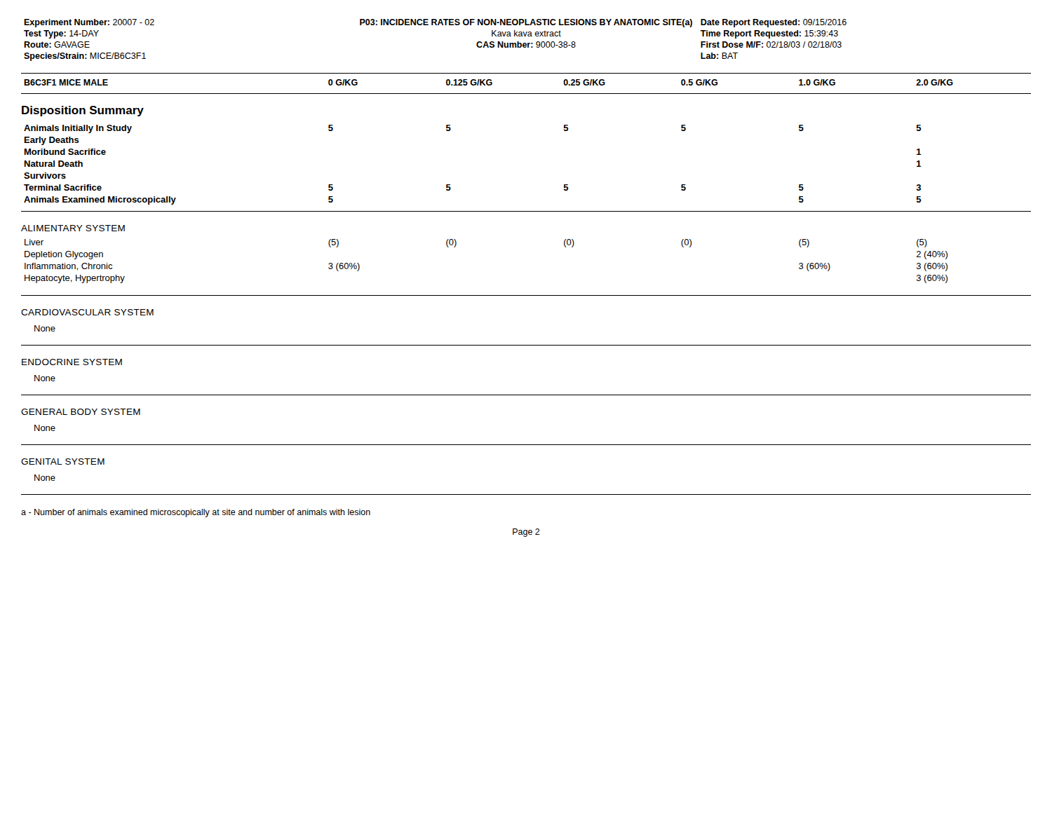| Experiment Number: 20007 - 02 | P03: INCIDENCE RATES OF NON-NEOPLASTIC LESIONS BY ANATOMIC SITE(a) | Date Report Requested: 09/15/2016 |
| Test Type: 14-DAY | Kava kava extract | Time Report Requested: 15:39:43 |
| Route: GAVAGE | CAS Number: 9000-38-8 | First Dose M/F: 02/18/03 / 02/18/03 |
| Species/Strain: MICE/B6C3F1 | | Lab: BAT |
| B6C3F1 MICE MALE | 0 G/KG | 0.125 G/KG | 0.25 G/KG | 0.5 G/KG | 1.0 G/KG | 2.0 G/KG |
Disposition Summary
| Animals Initially In Study | 5 | 5 | 5 | 5 | 5 | 5 |
| Early Deaths | | | | | | |
| Moribund Sacrifice | | | | | | 1 |
| Natural Death | | | | | | 1 |
| Survivors | | | | | | |
| Terminal Sacrifice | 5 | 5 | 5 | 5 | 5 | 3 |
| Animals Examined Microscopically | 5 | | | | 5 | 5 |
ALIMENTARY SYSTEM
| Liver | (5) | (0) | (0) | (0) | (5) | (5) |
| Depletion Glycogen | | | | | | 2 (40%) |
| Inflammation, Chronic | 3 (60%) | | | | 3 (60%) | 3 (60%) |
| Hepatocyte, Hypertrophy | | | | | | 3 (60%) |
CARDIOVASCULAR SYSTEM
None
ENDOCRINE SYSTEM
None
GENERAL BODY SYSTEM
None
GENITAL SYSTEM
None
a - Number of animals examined microscopically at site and number of animals with lesion
Page 2